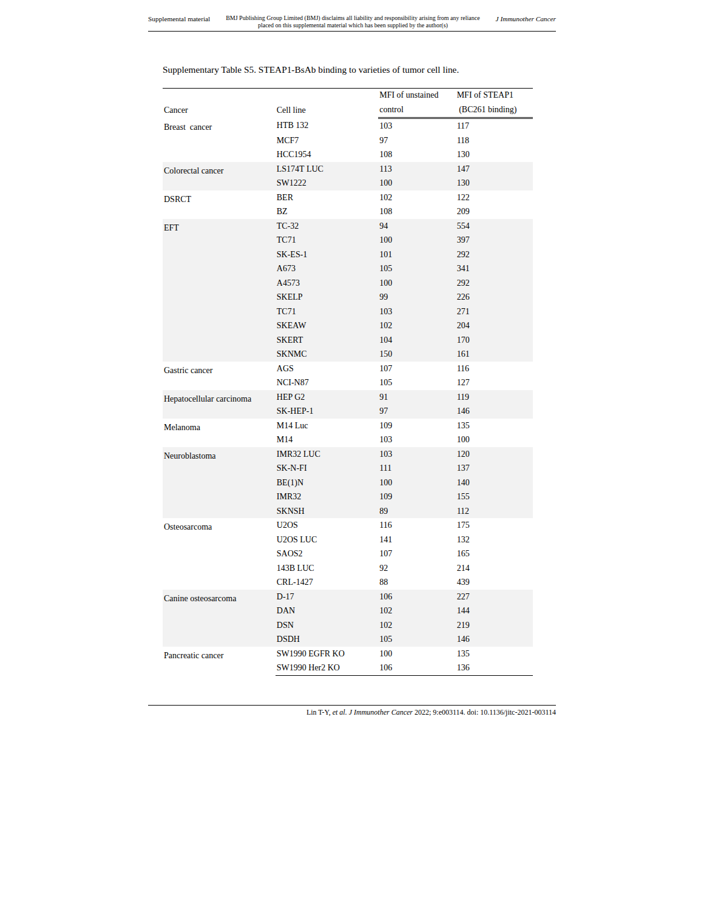Supplemental material
BMJ Publishing Group Limited (BMJ) disclaims all liability and responsibility arising from any reliance placed on this supplemental material which has been supplied by the author(s)
J Immunother Cancer
Supplementary Table S5. STEAP1-BsAb binding to varieties of tumor cell line.
| Cancer | Cell line | MFI of unstained | MFI of STEAP1 |
| --- | --- | --- | --- |
| control | (BC261 binding) |
| Breast cancer | HTB 132 | 103 | 117 |
| MCF7 | 97 | 118 |
| HCC1954 | 108 | 130 |
| Colorectal cancer | LS174T LUC | 113 | 147 |
| SW1222 | 100 | 130 |
| DSRCT | BER | 102 | 122 |
| BZ | 108 | 209 |
| EFT | TC-32 | 94 | 554 |
| TC71 | 100 | 397 |
| SK-ES-1 | 101 | 292 |
| A673 | 105 | 341 |
| A4573 | 100 | 292 |
| SKELP | 99 | 226 |
| TC71 | 103 | 271 |
| SKEAW | 102 | 204 |
| SKERT | 104 | 170 |
| SKNMC | 150 | 161 |
| Gastric cancer | AGS | 107 | 116 |
| NCI-N87 | 105 | 127 |
| Hepatocellular carcinoma | HEP G2 | 91 | 119 |
| SK-HEP-1 | 97 | 146 |
| Melanoma | M14 Luc | 109 | 135 |
| M14 | 103 | 100 |
| Neuroblastoma | IMR32 LUC | 103 | 120 |
| SK-N-FI | 111 | 137 |
| BE(1)N | 100 | 140 |
| IMR32 | 109 | 155 |
| SKNSH | 89 | 112 |
| Osteosarcoma | U2OS | 116 | 175 |
| U2OS LUC | 141 | 132 |
| SAOS2 | 107 | 165 |
| 143B LUC | 92 | 214 |
| CRL-1427 | 88 | 439 |
| Canine osteosarcoma | D-17 | 106 | 227 |
| DAN | 102 | 144 |
| DSN | 102 | 219 |
| DSDH | 105 | 146 |
| Pancreatic cancer | SW1990 EGFR KO | 100 | 135 |
| SW1990 Her2 KO | 106 | 136 |
Lin T-Y, et al. J Immunother Cancer 2022; 9:e003114. doi: 10.1136/jitc-2021-003114